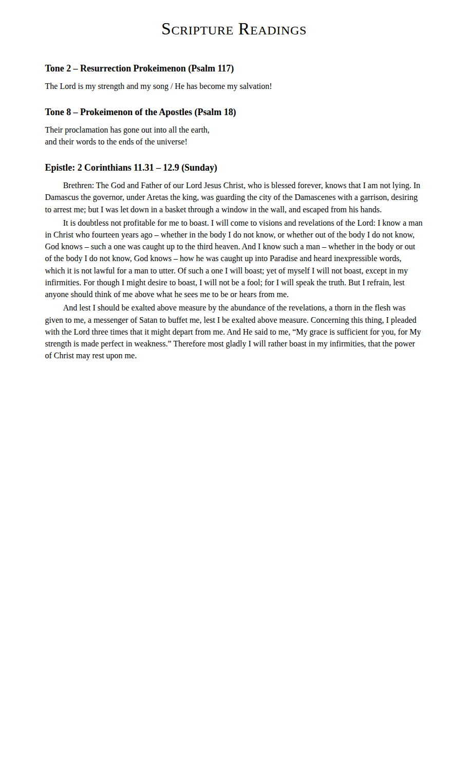Scripture Readings
Tone 2 – Resurrection Prokeimenon (Psalm 117)
The Lord is my strength and my song / He has become my salvation!
Tone 8 – Prokeimenon of the Apostles (Psalm 18)
Their proclamation has gone out into all the earth,
and their words to the ends of the universe!
Epistle: 2 Corinthians 11.31 – 12.9 (Sunday)
Brethren: The God and Father of our Lord Jesus Christ, who is blessed forever, knows that I am not lying. In Damascus the governor, under Aretas the king, was guarding the city of the Damascenes with a garrison, desiring to arrest me; but I was let down in a basket through a window in the wall, and escaped from his hands.
It is doubtless not profitable for me to boast. I will come to visions and revelations of the Lord: I know a man in Christ who fourteen years ago – whether in the body I do not know, or whether out of the body I do not know, God knows – such a one was caught up to the third heaven. And I know such a man – whether in the body or out of the body I do not know, God knows – how he was caught up into Paradise and heard inexpressible words, which it is not lawful for a man to utter. Of such a one I will boast; yet of myself I will not boast, except in my infirmities. For though I might desire to boast, I will not be a fool; for I will speak the truth. But I refrain, lest anyone should think of me above what he sees me to be or hears from me.
And lest I should be exalted above measure by the abundance of the revelations, a thorn in the flesh was given to me, a messenger of Satan to buffet me, lest I be exalted above measure. Concerning this thing, I pleaded with the Lord three times that it might depart from me. And He said to me, “My grace is sufficient for you, for My strength is made perfect in weakness.” Therefore most gladly I will rather boast in my infirmities, that the power of Christ may rest upon me.